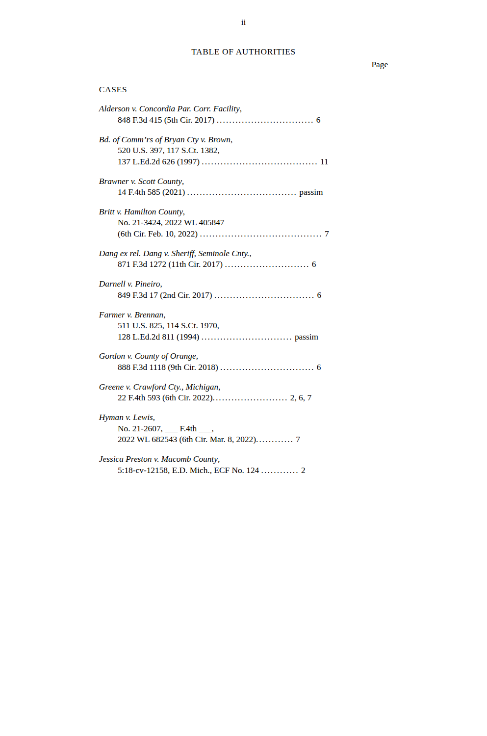ii
TABLE OF AUTHORITIES
Page
CASES
Alderson v. Concordia Par. Corr. Facility, 848 F.3d 415 (5th Cir. 2017) ............................... 6
Bd. of Comm’rs of Bryan Cty v. Brown, 520 U.S. 397, 117 S.Ct. 1382, 137 L.Ed.2d 626 (1997) ..................................... 11
Brawner v. Scott County, 14 F.4th 585 (2021) ................................... passim
Britt v. Hamilton County, No. 21-3424, 2022 WL 405847 (6th Cir. Feb. 10, 2022) ....................................... 7
Dang ex rel. Dang v. Sheriff, Seminole Cnty., 871 F.3d 1272 (11th Cir. 2017) ........................... 6
Darnell v. Pineiro, 849 F.3d 17 (2nd Cir. 2017) ................................ 6
Farmer v. Brennan, 511 U.S. 825, 114 S.Ct. 1970, 128 L.Ed.2d 811 (1994) ............................. passim
Gordon v. County of Orange, 888 F.3d 1118 (9th Cir. 2018) .............................. 6
Greene v. Crawford Cty., Michigan, 22 F.4th 593 (6th Cir. 2022)........................ 2, 6, 7
Hyman v. Lewis, No. 21-2607, ___ F.4th ___, 2022 WL 682543 (6th Cir. Mar. 8, 2022)............ 7
Jessica Preston v. Macomb County, 5:18-cv-12158, E.D. Mich., ECF No. 124 ............ 2